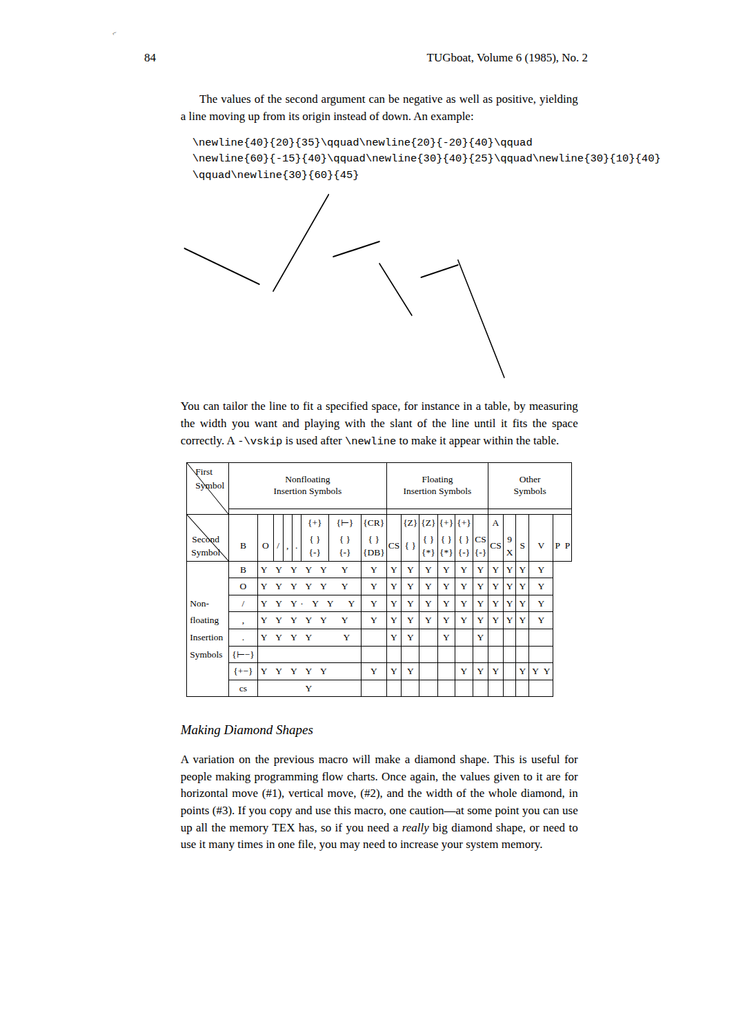⌐
84 TUGboat, Volume 6 (1985), No. 2
The values of the second argument can be negative as well as positive, yielding a line moving up from its origin instead of down. An example:
\newline{40}{20}{35}\qquad\newline{20}{-20}{40}\qquad \newline{60}{-15}{40}\qquad\newline{30}{40}{25}\qquad\newline{30}{10}{40} \qquad\newline{30}{60}{45}
You can tailor the line to fit a specified space, for instance in a table, by measuring the width you want and playing with the slant of the line until it fits the space correctly. A -\vskip is used after \newline to make it appear within the table.
| First Symbol | Nonfloating Insertion Symbols | Floating Insertion Symbols | Other Symbols |
| Second Symbol | | | | | | {+} | {⊢} | {CR} | | {Z} | {Z} | {+} | {+} | | A | | | | |
| B | O | / | , | . | { } {-} | { } {-} | { } {DB} | CS | { } | { } {*} | { } {*} | { } {-} | CS {-} | CS | 9 X | S | V | P P |
| | B | Y Y Y Y Y Y | Y | Y | Y | Y | Y | Y | Y | Y | Y | Y | Y |
| | O | Y Y Y Y Y Y | Y | Y | Y | Y | Y | Y | Y | Y | Y | Y | Y |
| Non- | / | Y Y Y· Y Y Y | Y | Y | Y | Y | Y | Y | Y | Y | Y | Y | Y |
| floating | , | Y Y Y Y Y Y | Y | Y | Y | Y | Y | Y | Y | Y | Y | Y | Y |
| Insertion | . | Y Y Y Y Y | | Y | Y | | Y | | Y | | | | |
| Symbols | {⊢−} | | | | | | | | | | | | |
| | {+−} | Y Y Y Y Y | Y | Y | Y | | | Y | Y | Y | | Y | Y Y |
| | cs | Y | | | | | | | | | | | |
Making Diamond Shapes
A variation on the previous macro will make a diamond shape. This is useful for people making programming flow charts. Once again, the values given to it are for horizontal move (#1), vertical move, (#2), and the width of the whole diamond, in points (#3). If you copy and use this macro, one caution—at some point you can use up all the memory TEX has, so if you need a really big diamond shape, or need to use it many times in one file, you may need to increase your system memory.